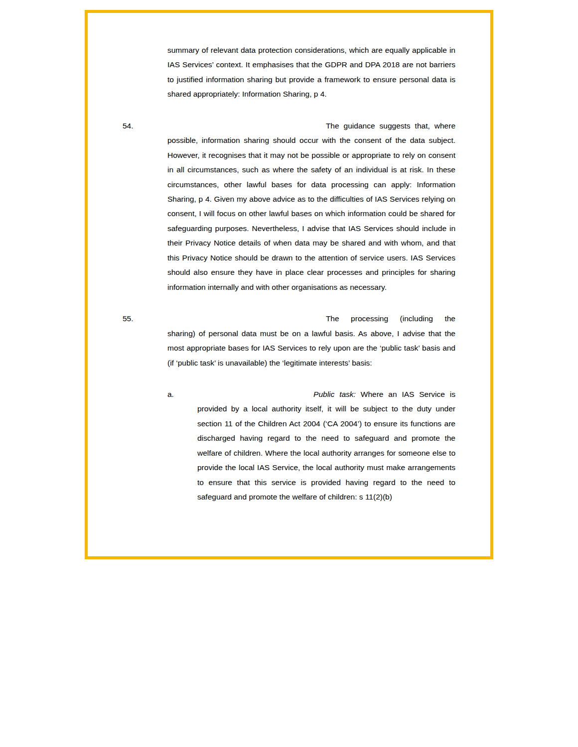summary of relevant data protection considerations, which are equally applicable in IAS Services’ context. It emphasises that the GDPR and DPA 2018 are not barriers to justified information sharing but provide a framework to ensure personal data is shared appropriately: Information Sharing, p 4.
54. The guidance suggests that, where possible, information sharing should occur with the consent of the data subject. However, it recognises that it may not be possible or appropriate to rely on consent in all circumstances, such as where the safety of an individual is at risk. In these circumstances, other lawful bases for data processing can apply: Information Sharing, p 4. Given my above advice as to the difficulties of IAS Services relying on consent, I will focus on other lawful bases on which information could be shared for safeguarding purposes. Nevertheless, I advise that IAS Services should include in their Privacy Notice details of when data may be shared and with whom, and that this Privacy Notice should be drawn to the attention of service users. IAS Services should also ensure they have in place clear processes and principles for sharing information internally and with other organisations as necessary.
55. The processing (including the sharing) of personal data must be on a lawful basis. As above, I advise that the most appropriate bases for IAS Services to rely upon are the ‘public task’ basis and (if ‘public task’ is unavailable) the ‘legitimate interests’ basis:
a. Public task: Where an IAS Service is provided by a local authority itself, it will be subject to the duty under section 11 of the Children Act 2004 (‘CA 2004’) to ensure its functions are discharged having regard to the need to safeguard and promote the welfare of children. Where the local authority arranges for someone else to provide the local IAS Service, the local authority must make arrangements to ensure that this service is provided having regard to the need to safeguard and promote the welfare of children: s 11(2)(b)